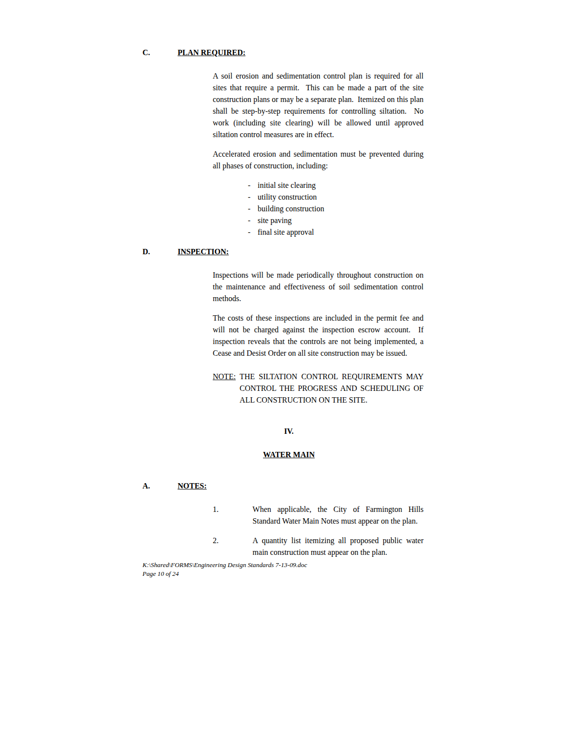C.
PLAN REQUIRED:
A soil erosion and sedimentation control plan is required for all sites that require a permit. This can be made a part of the site construction plans or may be a separate plan. Itemized on this plan shall be step-by-step requirements for controlling siltation. No work (including site clearing) will be allowed until approved siltation control measures are in effect.
Accelerated erosion and sedimentation must be prevented during all phases of construction, including:
initial site clearing
utility construction
building construction
site paving
final site approval
D.
INSPECTION:
Inspections will be made periodically throughout construction on the maintenance and effectiveness of soil sedimentation control methods.
The costs of these inspections are included in the permit fee and will not be charged against the inspection escrow account. If inspection reveals that the controls are not being implemented, a Cease and Desist Order on all site construction may be issued.
NOTE:
THE SILTATION CONTROL REQUIREMENTS MAY CONTROL THE PROGRESS AND SCHEDULING OF ALL CONSTRUCTION ON THE SITE.
IV.
WATER MAIN
A.
NOTES:
1.
When applicable, the City of Farmington Hills Standard Water Main Notes must appear on the plan.
2.
A quantity list itemizing all proposed public water main construction must appear on the plan.
K:\Shared\FORMS\Engineering Design Standards 7-13-09.doc
Page 10 of 24